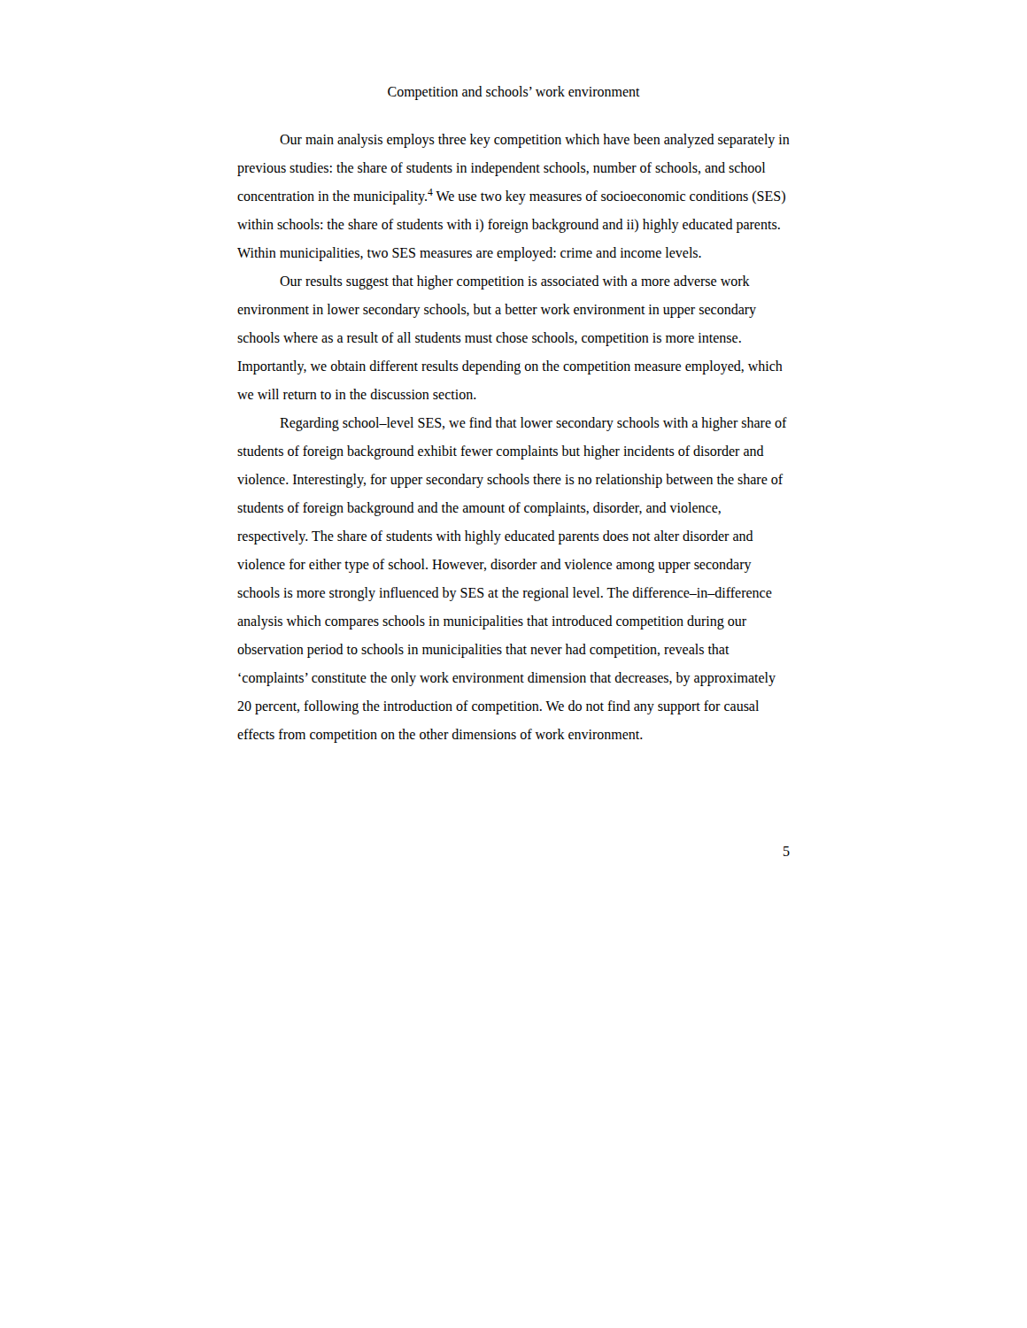Competition and schools’ work environment
Our main analysis employs three key competition which have been analyzed separately in previous studies: the share of students in independent schools, number of schools, and school concentration in the municipality.4 We use two key measures of socioeconomic conditions (SES) within schools: the share of students with i) foreign background and ii) highly educated parents. Within municipalities, two SES measures are employed: crime and income levels.
Our results suggest that higher competition is associated with a more adverse work environment in lower secondary schools, but a better work environment in upper secondary schools where as a result of all students must chose schools, competition is more intense. Importantly, we obtain different results depending on the competition measure employed, which we will return to in the discussion section.
Regarding school–level SES, we find that lower secondary schools with a higher share of students of foreign background exhibit fewer complaints but higher incidents of disorder and violence. Interestingly, for upper secondary schools there is no relationship between the share of students of foreign background and the amount of complaints, disorder, and violence, respectively. The share of students with highly educated parents does not alter disorder and violence for either type of school. However, disorder and violence among upper secondary schools is more strongly influenced by SES at the regional level. The difference–in–difference analysis which compares schools in municipalities that introduced competition during our observation period to schools in municipalities that never had competition, reveals that ‘complaints’ constitute the only work environment dimension that decreases, by approximately 20 percent, following the introduction of competition. We do not find any support for causal effects from competition on the other dimensions of work environment.
5